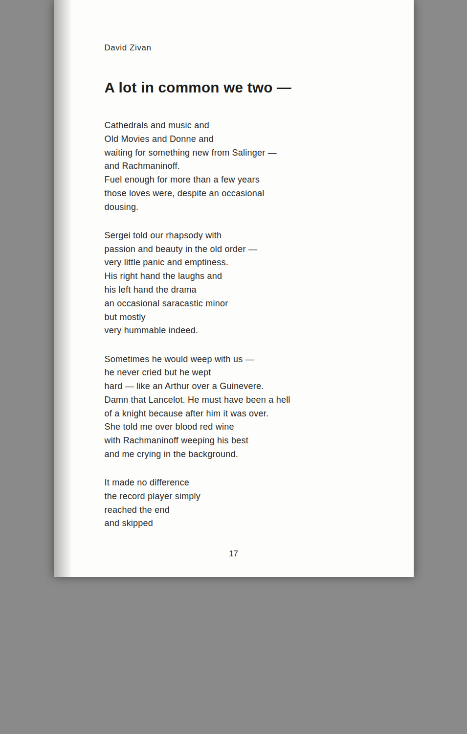David Zivan
A lot in common we two —
Cathedrals and music and
Old Movies and Donne and
waiting for something new from Salinger —
and Rachmaninoff.
Fuel enough for more than a few years
those loves were, despite an occasional
dousing.
Sergei told our rhapsody with
passion and beauty in the old order —
very little panic and emptiness.
His right hand the laughs and
his left hand the drama
an occasional saracastic minor
but mostly
very hummable indeed.
Sometimes he would weep with us —
he never cried but he wept
hard — like an Arthur over a Guinevere.
Damn that Lancelot. He must have been a hell
of a knight because after him it was over.
She told me over blood red wine
with Rachmaninoff weeping his best
and me crying in the background.
It made no difference
the record player simply
reached the end
and skipped
17